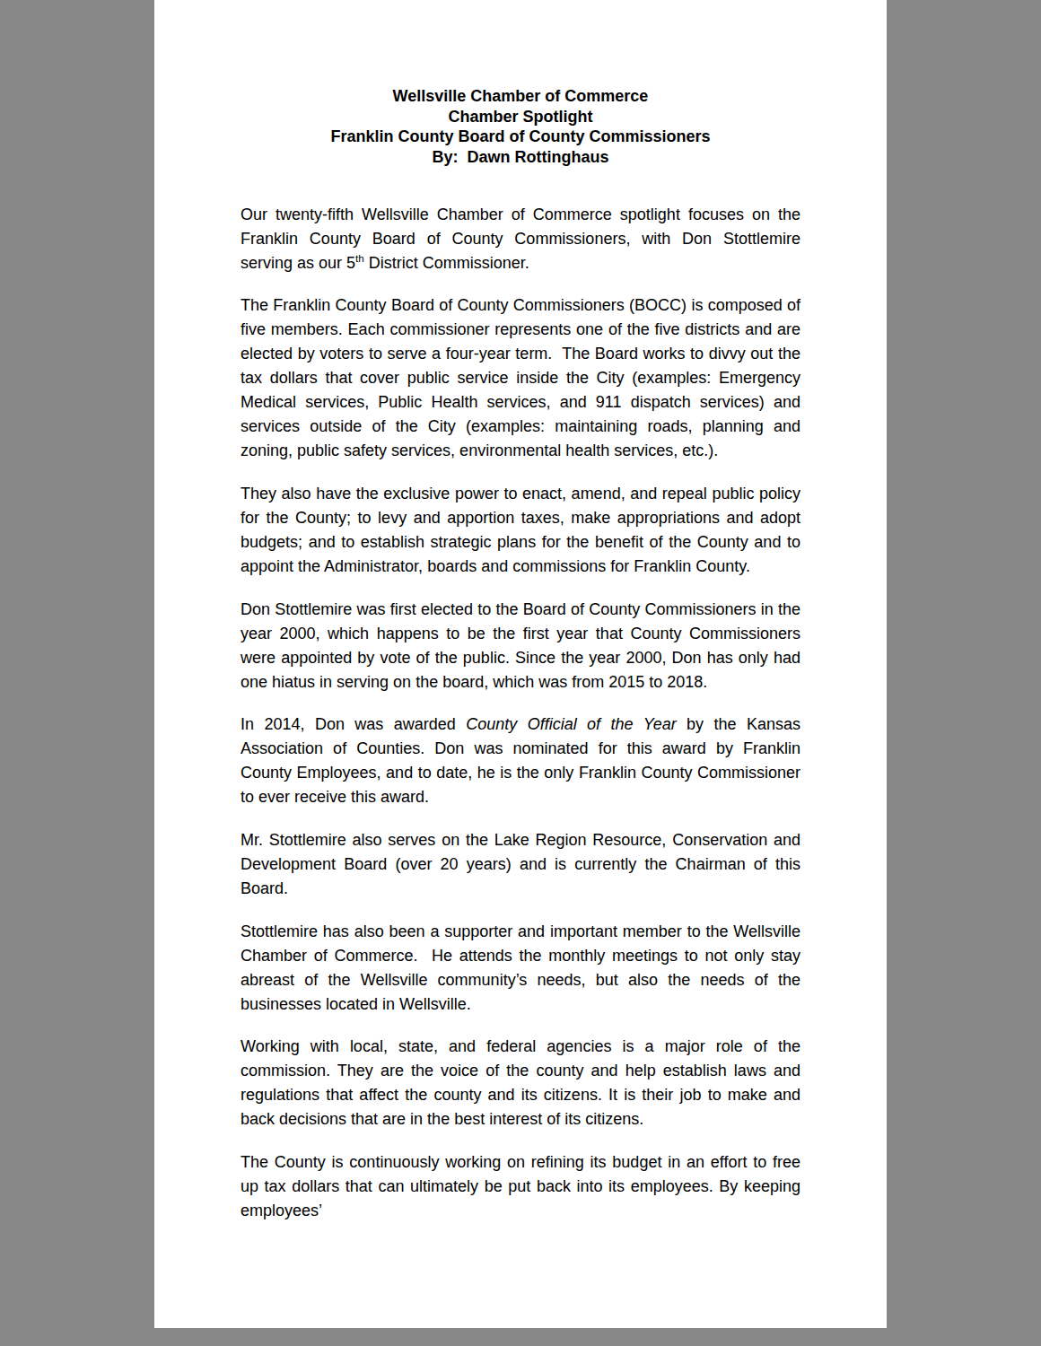Wellsville Chamber of Commerce
Chamber Spotlight
Franklin County Board of County Commissioners
By: Dawn Rottinghaus
Our twenty-fifth Wellsville Chamber of Commerce spotlight focuses on the Franklin County Board of County Commissioners, with Don Stottlemire serving as our 5th District Commissioner.
The Franklin County Board of County Commissioners (BOCC) is composed of five members. Each commissioner represents one of the five districts and are elected by voters to serve a four-year term. The Board works to divvy out the tax dollars that cover public service inside the City (examples: Emergency Medical services, Public Health services, and 911 dispatch services) and services outside of the City (examples: maintaining roads, planning and zoning, public safety services, environmental health services, etc.).
They also have the exclusive power to enact, amend, and repeal public policy for the County; to levy and apportion taxes, make appropriations and adopt budgets; and to establish strategic plans for the benefit of the County and to appoint the Administrator, boards and commissions for Franklin County.
Don Stottlemire was first elected to the Board of County Commissioners in the year 2000, which happens to be the first year that County Commissioners were appointed by vote of the public. Since the year 2000, Don has only had one hiatus in serving on the board, which was from 2015 to 2018.
In 2014, Don was awarded County Official of the Year by the Kansas Association of Counties. Don was nominated for this award by Franklin County Employees, and to date, he is the only Franklin County Commissioner to ever receive this award.
Mr. Stottlemire also serves on the Lake Region Resource, Conservation and Development Board (over 20 years) and is currently the Chairman of this Board.
Stottlemire has also been a supporter and important member to the Wellsville Chamber of Commerce. He attends the monthly meetings to not only stay abreast of the Wellsville community’s needs, but also the needs of the businesses located in Wellsville.
Working with local, state, and federal agencies is a major role of the commission. They are the voice of the county and help establish laws and regulations that affect the county and its citizens. It is their job to make and back decisions that are in the best interest of its citizens.
The County is continuously working on refining its budget in an effort to free up tax dollars that can ultimately be put back into its employees. By keeping employees’